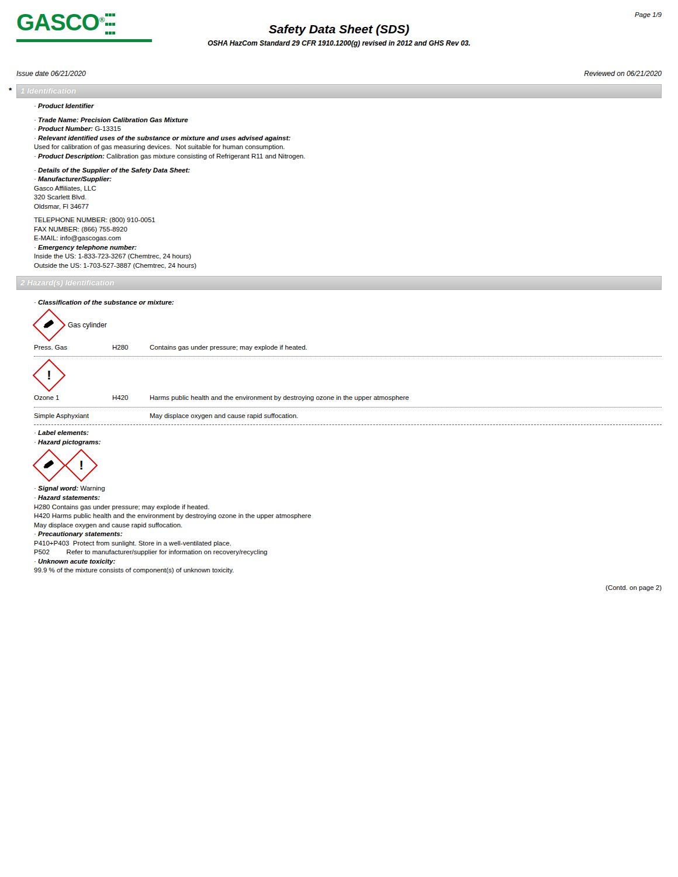GASCO®
Page 1/9
Safety Data Sheet (SDS)
OSHA HazCom Standard 29 CFR 1910.1200(g) revised in 2012 and GHS Rev 03.
Issue date 06/21/2020 Reviewed on 06/21/2020
*1 Identification
· Product Identifier
· Trade Name: Precision Calibration Gas Mixture
· Product Number: G-13315
· Relevant identified uses of the substance or mixture and uses advised against:
Used for calibration of gas measuring devices. Not suitable for human consumption.
· Product Description: Calibration gas mixture consisting of Refrigerant R11 and Nitrogen.
· Details of the Supplier of the Safety Data Sheet:
· Manufacturer/Supplier:
Gasco Affiliates, LLC
320 Scarlett Blvd.
Oldsmar, Fl 34677
TELEPHONE NUMBER: (800) 910-0051
FAX NUMBER: (866) 755-8920
E-MAIL: info@gascogas.com
· Emergency telephone number:
Inside the US: 1-833-723-3267 (Chemtrec, 24 hours)
Outside the US: 1-703-527-3887 (Chemtrec, 24 hours)
2 Hazard(s) Identification
· Classification of the substance or mixture:
Gas cylinder
| Press. Gas | H280 | Contains gas under pressure; may explode if heated. |
!
| Ozone 1 | H420 | Harms public health and the environment by destroying ozone in the upper atmosphere |
| Simple Asphyxiant | | May displace oxygen and cause rapid suffocation. |
· Label elements:
· Hazard pictograms:
!
· Signal word: Warning
· Hazard statements:
H280 Contains gas under pressure; may explode if heated.
H420 Harms public health and the environment by destroying ozone in the upper atmosphere
May displace oxygen and cause rapid suffocation.
· Precautionary statements:
P410+P403 Protect from sunlight. Store in a well-ventilated place.
P502 Refer to manufacturer/supplier for information on recovery/recycling
· Unknown acute toxicity:
99.9 % of the mixture consists of component(s) of unknown toxicity.
(Contd. on page 2)